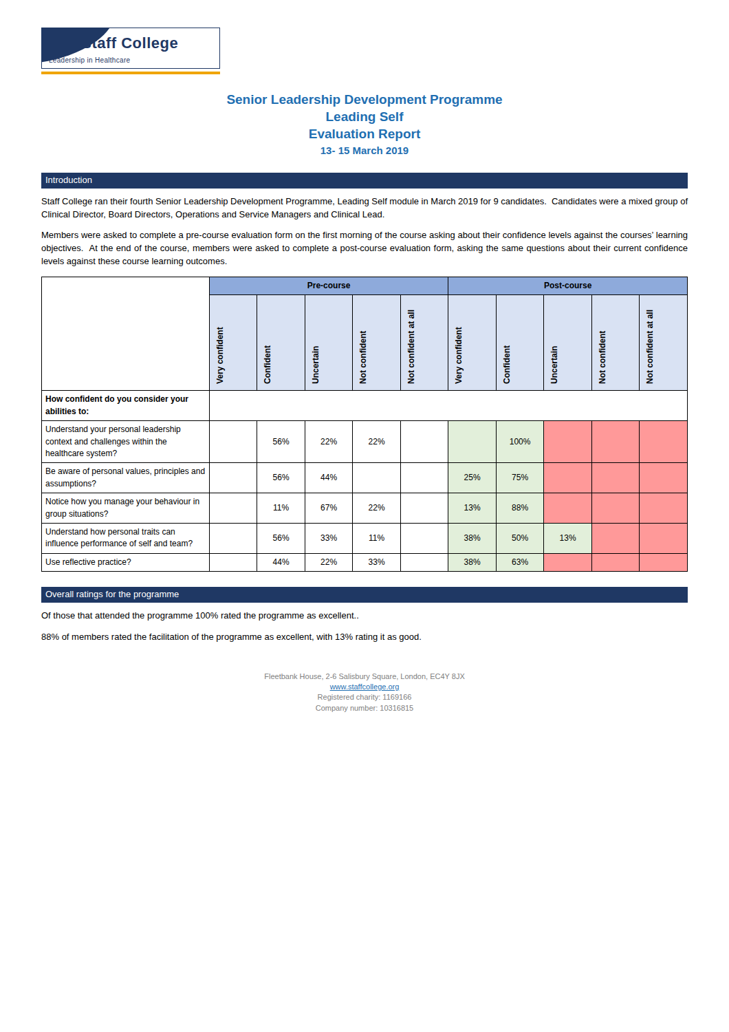The Staff College
Leadership in Healthcare
Senior Leadership Development Programme
Leading Self
Evaluation Report 13- 15 March 2019
Introduction
Staff College ran their fourth Senior Leadership Development Programme, Leading Self module in March 2019 for 9 candidates. Candidates were a mixed group of Clinical Director, Board Directors, Operations and Service Managers and Clinical Lead.
Members were asked to complete a pre-course evaluation form on the first morning of the course asking about their confidence levels against the courses’ learning objectives. At the end of the course, members were asked to complete a post-course evaluation form, asking the same questions about their current confidence levels against these course learning outcomes.
| | Pre-course | Post-course |
| Very confident | Confident | Uncertain | Not confident | Not confident at all | Very confident | Confident | Uncertain | Not confident | Not confident at all |
| How confident do you consider your abilities to: | |
| Understand your personal leadership context and challenges within the healthcare system? | | 56% | 22% | 22% | | | 100% | | | |
| Be aware of personal values, principles and assumptions? | | 56% | 44% | | | 25% | 75% | | | |
| Notice how you manage your behaviour in group situations? | | 11% | 67% | 22% | | 13% | 88% | | | |
| Understand how personal traits can influence performance of self and team? | | 56% | 33% | 11% | | 38% | 50% | 13% | | |
| Use reflective practice? | | 44% | 22% | 33% | | 38% | 63% | | | |
Overall ratings for the programme
Of those that attended the programme 100% rated the programme as excellent..
88% of members rated the facilitation of the programme as excellent, with 13% rating it as good.
Fleetbank House, 2-6 Salisbury Square, London, EC4Y 8JX
www.staffcollege.org
Registered charity: 1169166
Company number: 10316815